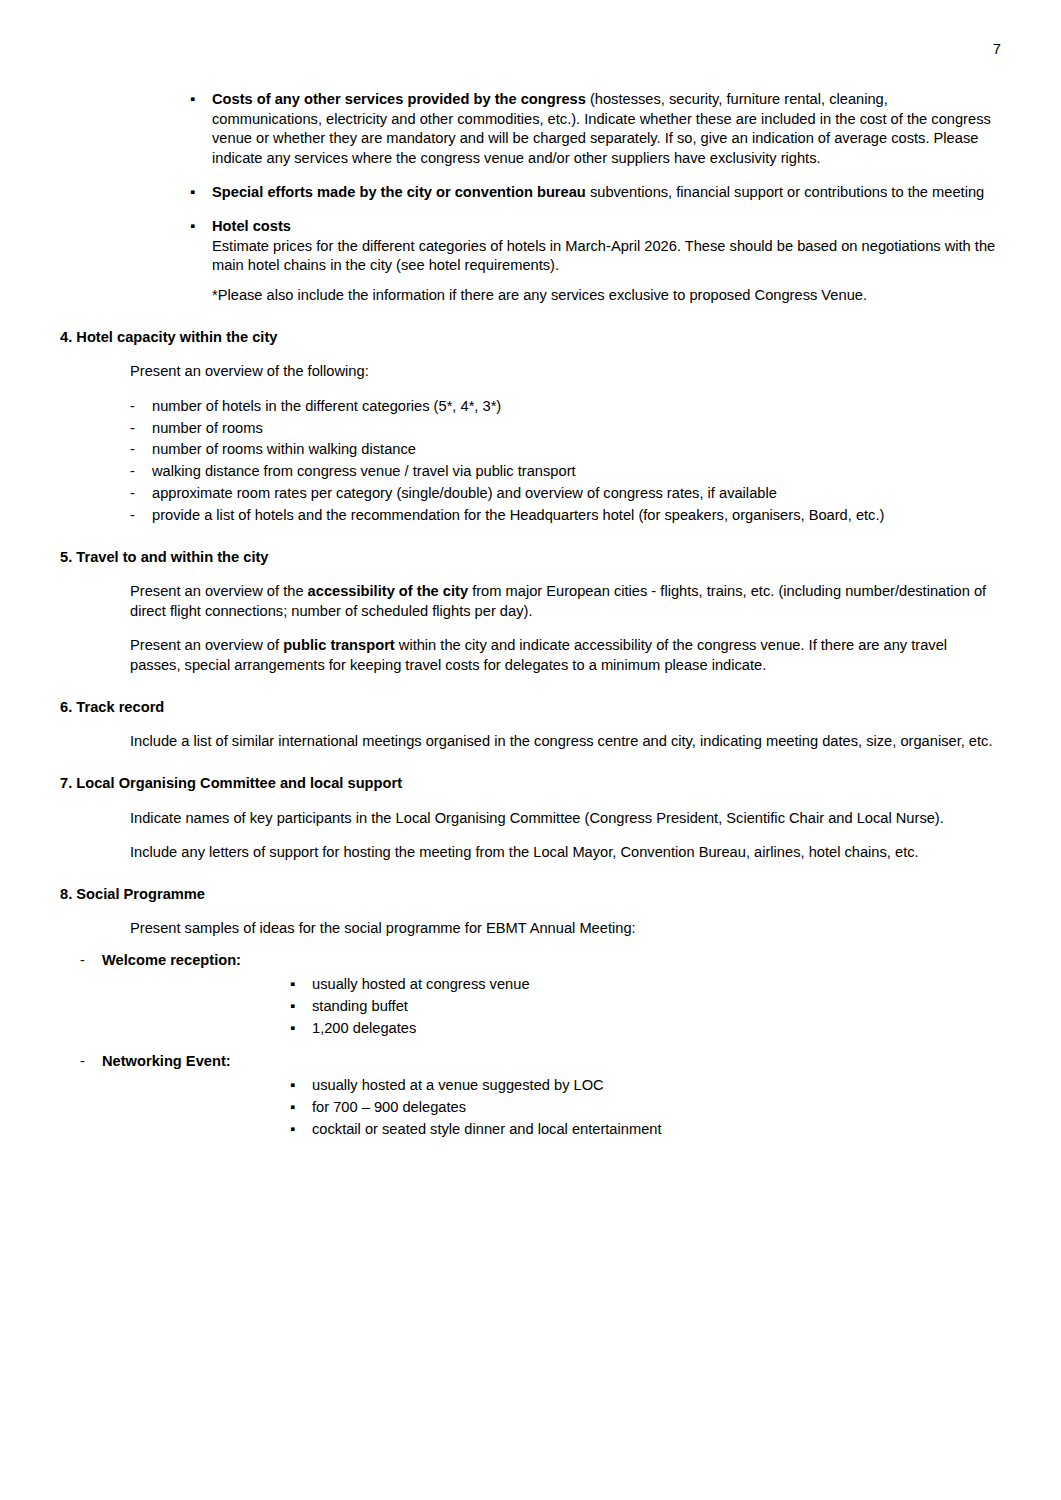7
Costs of any other services provided by the congress (hostesses, security, furniture rental, cleaning, communications, electricity and other commodities, etc.). Indicate whether these are included in the cost of the congress venue or whether they are mandatory and will be charged separately. If so, give an indication of average costs. Please indicate any services where the congress venue and/or other suppliers have exclusivity rights.
Special efforts made by the city or convention bureau subventions, financial support or contributions to the meeting
Hotel costs
Estimate prices for the different categories of hotels in March-April 2026. These should be based on negotiations with the main hotel chains in the city (see hotel requirements).
*Please also include the information if there are any services exclusive to proposed Congress Venue.
4. Hotel capacity within the city
Present an overview of the following:
number of hotels in the different categories (5*, 4*, 3*)
number of rooms
number of rooms within walking distance
walking distance from congress venue / travel via public transport
approximate room rates per category (single/double) and overview of congress rates, if available
provide a list of hotels and the recommendation for the Headquarters hotel (for speakers, organisers, Board, etc.)
5. Travel to and within the city
Present an overview of the accessibility of the city from major European cities - flights, trains, etc. (including number/destination of direct flight connections; number of scheduled flights per day).
Present an overview of public transport within the city and indicate accessibility of the congress venue. If there are any travel passes, special arrangements for keeping travel costs for delegates to a minimum please indicate.
6. Track record
Include a list of similar international meetings organised in the congress centre and city, indicating meeting dates, size, organiser, etc.
7. Local Organising Committee and local support
Indicate names of key participants in the Local Organising Committee (Congress President, Scientific Chair and Local Nurse).
Include any letters of support for hosting the meeting from the Local Mayor, Convention Bureau, airlines, hotel chains, etc.
8. Social Programme
Present samples of ideas for the social programme for EBMT Annual Meeting:
Welcome reception:
usually hosted at congress venue
standing buffet
1,200 delegates
Networking Event:
usually hosted at a venue suggested by LOC
for 700 – 900 delegates
cocktail or seated style dinner and local entertainment